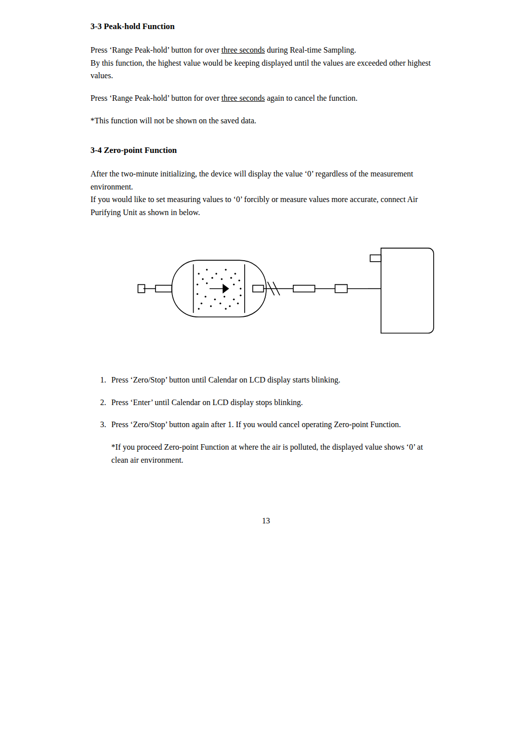3-3 Peak-hold Function
Press ‘Range Peak-hold’ button for over three seconds during Real-time Sampling.
By this function, the highest value would be keeping displayed until the values are exceeded other highest values.
Press ‘Range Peak-hold’ button for over three seconds again to cancel the function.
*This function will not be shown on the saved data.
3-4 Zero-point Function
After the two-minute initializing, the device will display the value ‘0’ regardless of the measurement environment.
If you would like to set measuring values to ‘0’ forcibly or measure values more accurate, connect Air Purifying Unit as shown in below.
Press ‘Zero/Stop’ button until Calendar on LCD display starts blinking.
Press ‘Enter’ until Calendar on LCD display stops blinking.
Press ‘Zero/Stop’ button again after 1. If you would cancel operating Zero-point Function.
*If you proceed Zero-point Function at where the air is polluted, the displayed value shows ‘0’ at clean air environment.
13